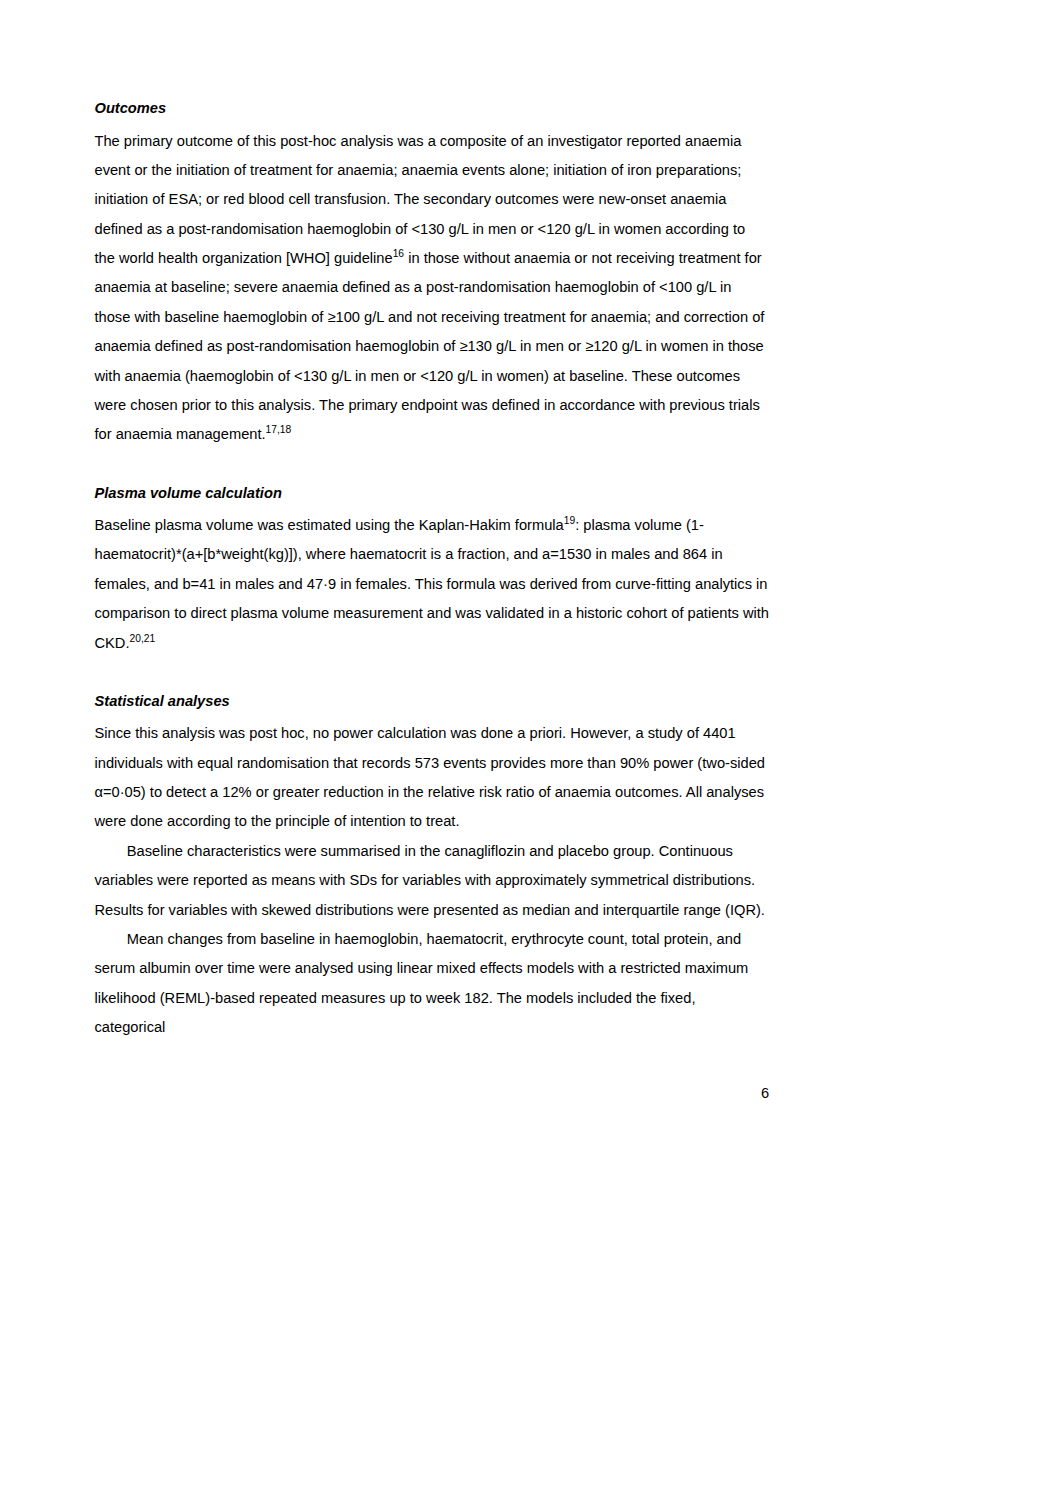Outcomes
The primary outcome of this post-hoc analysis was a composite of an investigator reported anaemia event or the initiation of treatment for anaemia; anaemia events alone; initiation of iron preparations; initiation of ESA; or red blood cell transfusion. The secondary outcomes were new-onset anaemia defined as a post-randomisation haemoglobin of <130 g/L in men or <120 g/L in women according to the world health organization [WHO] guideline16 in those without anaemia or not receiving treatment for anaemia at baseline; severe anaemia defined as a post-randomisation haemoglobin of <100 g/L in those with baseline haemoglobin of ≥100 g/L and not receiving treatment for anaemia; and correction of anaemia defined as post-randomisation haemoglobin of ≥130 g/L in men or ≥120 g/L in women in those with anaemia (haemoglobin of <130 g/L in men or <120 g/L in women) at baseline. These outcomes were chosen prior to this analysis. The primary endpoint was defined in accordance with previous trials for anaemia management.17,18
Plasma volume calculation
Baseline plasma volume was estimated using the Kaplan-Hakim formula19: plasma volume (1-haematocrit)*(a+[b*weight(kg)]), where haematocrit is a fraction, and a=1530 in males and 864 in females, and b=41 in males and 47·9 in females. This formula was derived from curve-fitting analytics in comparison to direct plasma volume measurement and was validated in a historic cohort of patients with CKD.20,21
Statistical analyses
Since this analysis was post hoc, no power calculation was done a priori. However, a study of 4401 individuals with equal randomisation that records 573 events provides more than 90% power (two-sided α=0·05) to detect a 12% or greater reduction in the relative risk ratio of anaemia outcomes. All analyses were done according to the principle of intention to treat.
Baseline characteristics were summarised in the canagliflozin and placebo group. Continuous variables were reported as means with SDs for variables with approximately symmetrical distributions. Results for variables with skewed distributions were presented as median and interquartile range (IQR).
Mean changes from baseline in haemoglobin, haematocrit, erythrocyte count, total protein, and serum albumin over time were analysed using linear mixed effects models with a restricted maximum likelihood (REML)-based repeated measures up to week 182. The models included the fixed, categorical
6